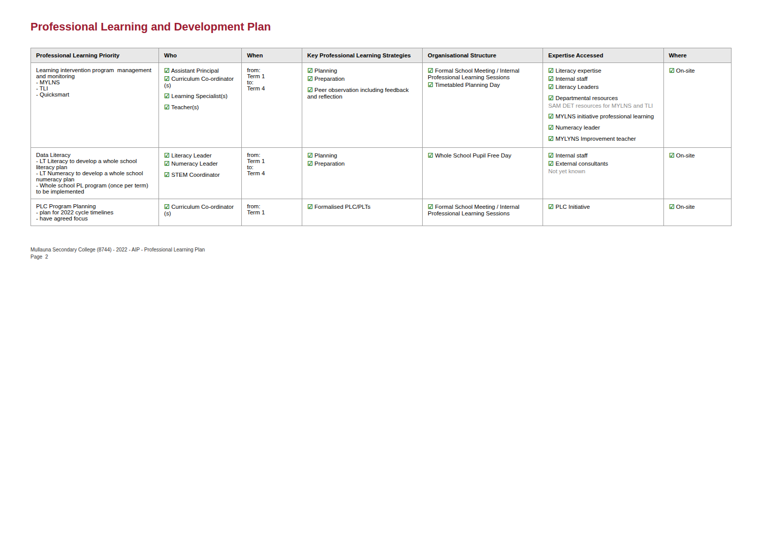Professional Learning and Development Plan
| Professional Learning Priority | Who | When | Key Professional Learning Strategies | Organisational Structure | Expertise Accessed | Where |
| --- | --- | --- | --- | --- | --- | --- |
| Learning intervention program management and monitoring - MYLNS - TLI - Quicksmart | ☑ Assistant Principal ☑ Curriculum Co-ordinator (s) ☑ Learning Specialist(s) ☑ Teacher(s) | from: Term 1 to: Term 4 | ☑ Planning ☑ Preparation ☑ Peer observation including feedback and reflection | ☑ Formal School Meeting / Internal Professional Learning Sessions ☑ Timetabled Planning Day | ☑ Literacy expertise ☑ Internal staff ☑ Literacy Leaders ☑ Departmental resources SAM DET resources for MYLNS and TLI ☑ MYLNS initiative professional learning ☑ Numeracy leader ☑ MYLYNS Improvement teacher | ☑ On-site |
| Data Literacy - LT Literacy to develop a whole school literacy plan - LT Numeracy to develop a whole school numeracy plan - Whole school PL program (once per term) to be implemented | ☑ Literacy Leader ☑ Numeracy Leader ☑ STEM Coordinator | from: Term 1 to: Term 4 | ☑ Planning ☑ Preparation | ☑ Whole School Pupil Free Day | ☑ Internal staff ☑ External consultants Not yet known | ☑ On-site |
| PLC Program Planning - plan for 2022 cycle timelines - have agreed focus | ☑ Curriculum Co-ordinator (s) | from: Term 1 | ☑ Formalised PLC/PLTs | ☑ Formal School Meeting / Internal Professional Learning Sessions | ☑ PLC Initiative | ☑ On-site |
Mullauna Secondary College (8744) - 2022 - AIP - Professional Learning Plan
Page 2